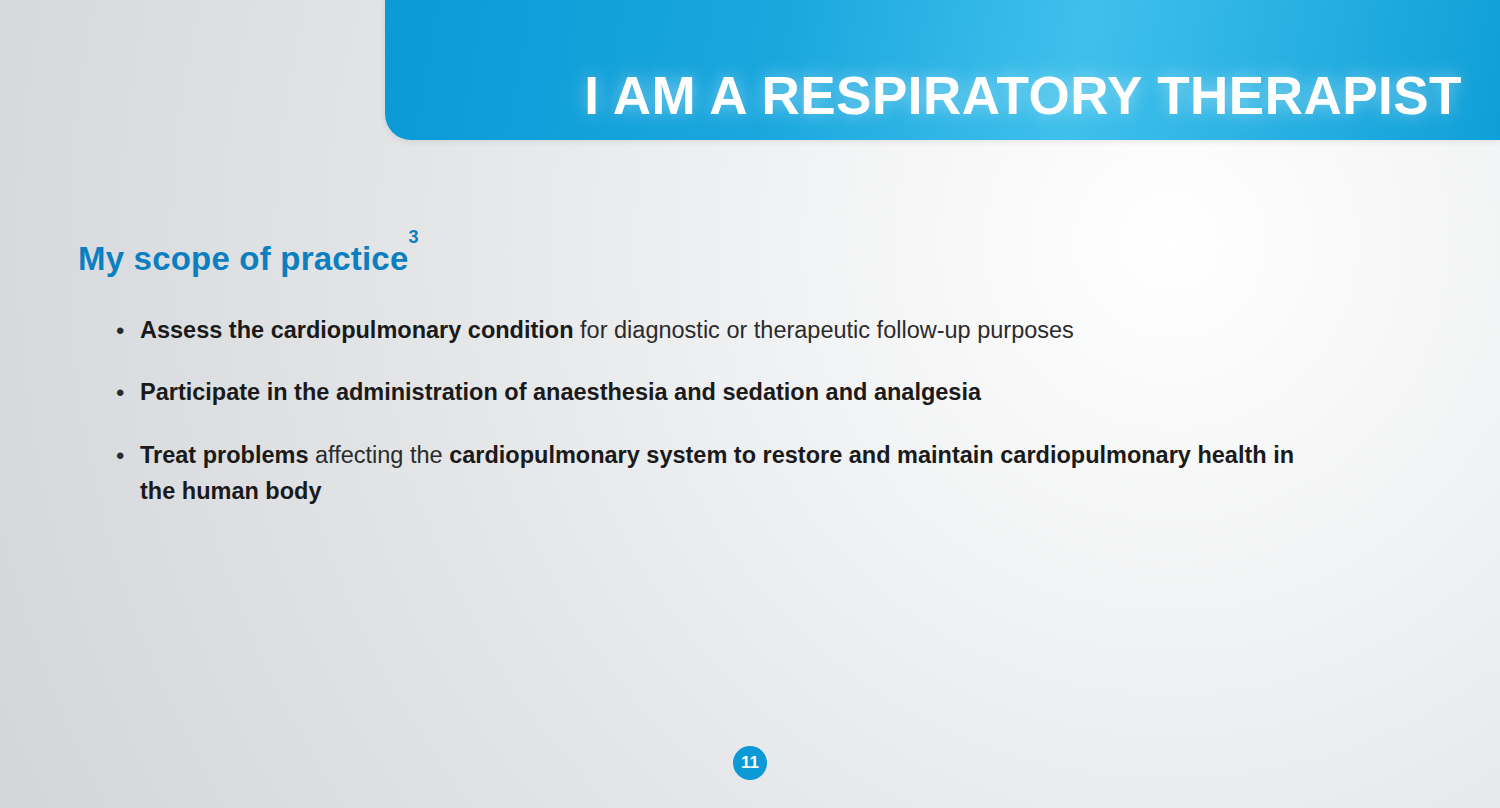I am a respiratory therapist
My scope of practice3
Assess the cardiopulmonary condition for diagnostic or therapeutic follow-up purposes
Participate in the administration of anaesthesia and sedation and analgesia
Treat problems affecting the cardiopulmonary system to restore and maintain cardiopulmonary health in the human body
11